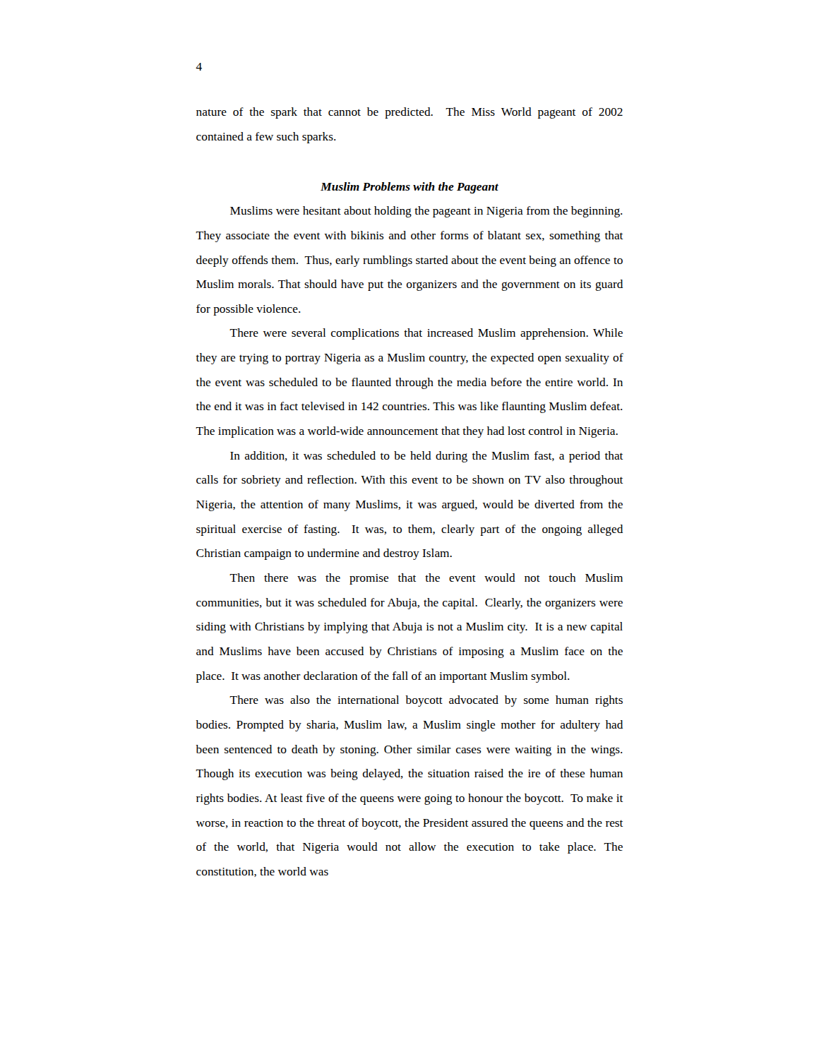4
nature of the spark that cannot be predicted. The Miss World pageant of 2002 contained a few such sparks.
Muslim Problems with the Pageant
Muslims were hesitant about holding the pageant in Nigeria from the beginning. They associate the event with bikinis and other forms of blatant sex, something that deeply offends them. Thus, early rumblings started about the event being an offence to Muslim morals. That should have put the organizers and the government on its guard for possible violence.
There were several complications that increased Muslim apprehension. While they are trying to portray Nigeria as a Muslim country, the expected open sexuality of the event was scheduled to be flaunted through the media before the entire world. In the end it was in fact televised in 142 countries. This was like flaunting Muslim defeat. The implication was a world-wide announcement that they had lost control in Nigeria.
In addition, it was scheduled to be held during the Muslim fast, a period that calls for sobriety and reflection. With this event to be shown on TV also throughout Nigeria, the attention of many Muslims, it was argued, would be diverted from the spiritual exercise of fasting. It was, to them, clearly part of the ongoing alleged Christian campaign to undermine and destroy Islam.
Then there was the promise that the event would not touch Muslim communities, but it was scheduled for Abuja, the capital. Clearly, the organizers were siding with Christians by implying that Abuja is not a Muslim city. It is a new capital and Muslims have been accused by Christians of imposing a Muslim face on the place. It was another declaration of the fall of an important Muslim symbol.
There was also the international boycott advocated by some human rights bodies. Prompted by sharia, Muslim law, a Muslim single mother for adultery had been sentenced to death by stoning. Other similar cases were waiting in the wings. Though its execution was being delayed, the situation raised the ire of these human rights bodies. At least five of the queens were going to honour the boycott. To make it worse, in reaction to the threat of boycott, the President assured the queens and the rest of the world, that Nigeria would not allow the execution to take place. The constitution, the world was